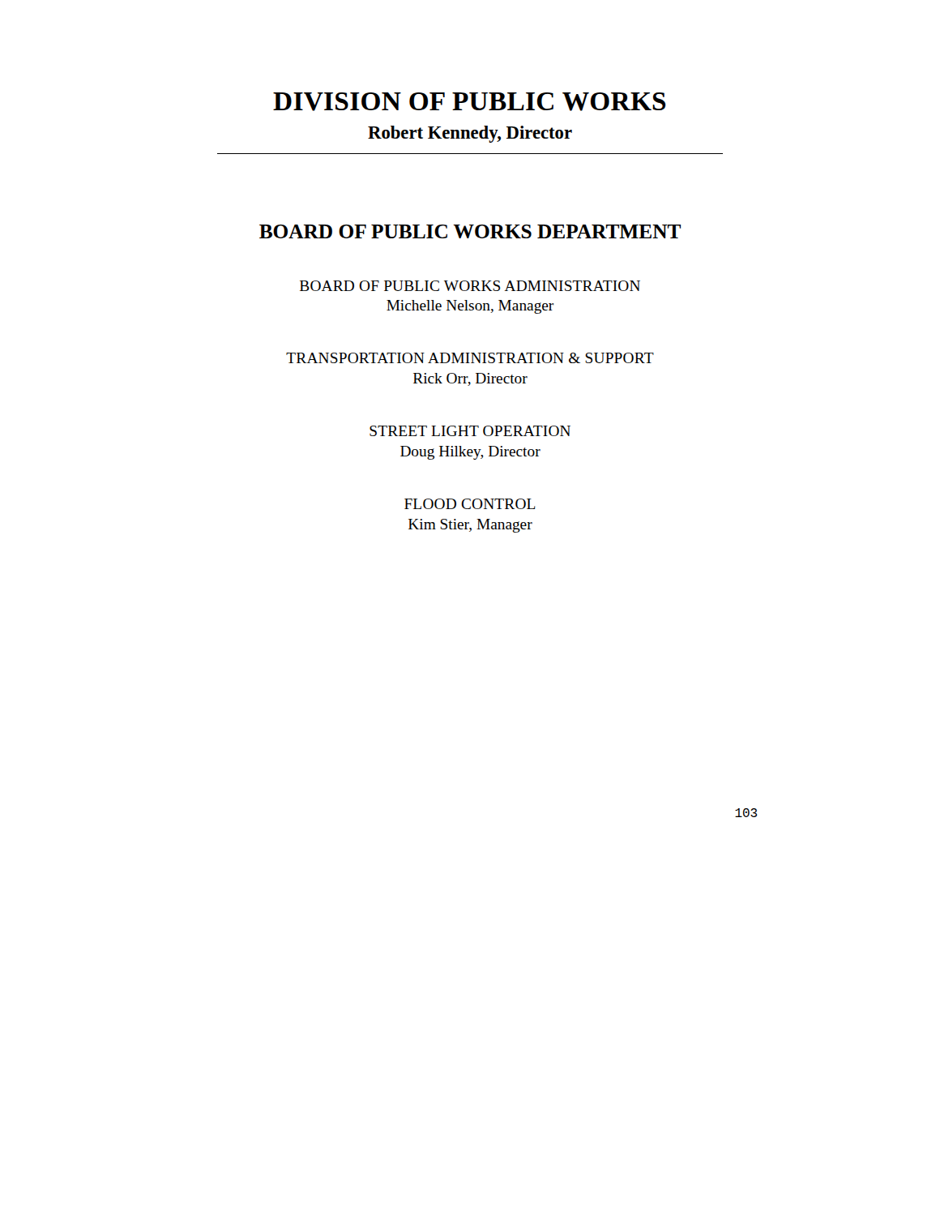DIVISION OF PUBLIC WORKS
Robert Kennedy, Director
BOARD OF PUBLIC WORKS DEPARTMENT
BOARD OF PUBLIC WORKS ADMINISTRATION
Michelle Nelson, Manager
TRANSPORTATION ADMINISTRATION & SUPPORT
Rick Orr, Director
STREET LIGHT OPERATION
Doug Hilkey, Director
FLOOD CONTROL
Kim Stier, Manager
103